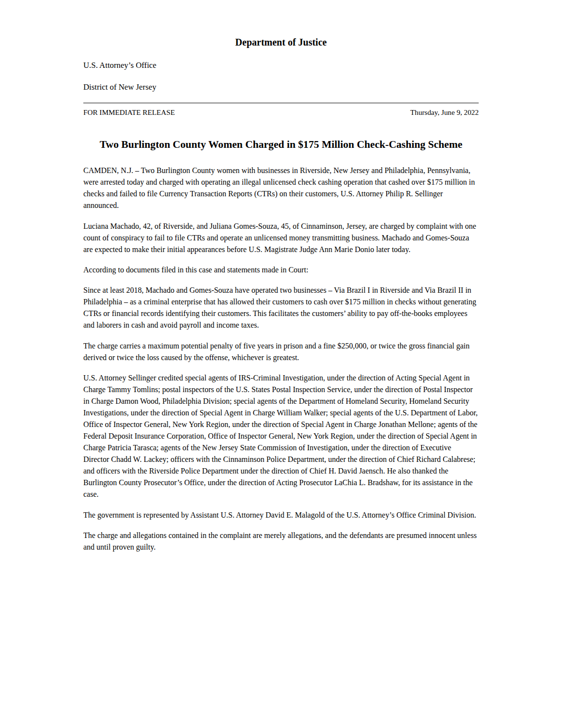Department of Justice
U.S. Attorney’s Office
District of New Jersey
FOR IMMEDIATE RELEASE Thursday, June 9, 2022
Two Burlington County Women Charged in $175 Million Check-Cashing Scheme
CAMDEN, N.J. – Two Burlington County women with businesses in Riverside, New Jersey and Philadelphia, Pennsylvania, were arrested today and charged with operating an illegal unlicensed check cashing operation that cashed over $175 million in checks and failed to file Currency Transaction Reports (CTRs) on their customers, U.S. Attorney Philip R. Sellinger announced.
Luciana Machado, 42, of Riverside, and Juliana Gomes-Souza, 45, of Cinnaminson, Jersey, are charged by complaint with one count of conspiracy to fail to file CTRs and operate an unlicensed money transmitting business. Machado and Gomes-Souza are expected to make their initial appearances before U.S. Magistrate Judge Ann Marie Donio later today.
According to documents filed in this case and statements made in Court:
Since at least 2018, Machado and Gomes-Souza have operated two businesses – Via Brazil I in Riverside and Via Brazil II in Philadelphia – as a criminal enterprise that has allowed their customers to cash over $175 million in checks without generating CTRs or financial records identifying their customers. This facilitates the customers’ ability to pay off-the-books employees and laborers in cash and avoid payroll and income taxes.
The charge carries a maximum potential penalty of five years in prison and a fine $250,000, or twice the gross financial gain derived or twice the loss caused by the offense, whichever is greatest.
U.S. Attorney Sellinger credited special agents of IRS-Criminal Investigation, under the direction of Acting Special Agent in Charge Tammy Tomlins; postal inspectors of the U.S. States Postal Inspection Service, under the direction of Postal Inspector in Charge Damon Wood, Philadelphia Division; special agents of the Department of Homeland Security, Homeland Security Investigations, under the direction of Special Agent in Charge William Walker; special agents of the U.S. Department of Labor, Office of Inspector General, New York Region, under the direction of Special Agent in Charge Jonathan Mellone; agents of the Federal Deposit Insurance Corporation, Office of Inspector General, New York Region, under the direction of Special Agent in Charge Patricia Tarasca; agents of the New Jersey State Commission of Investigation, under the direction of Executive Director Chadd W. Lackey; officers with the Cinnaminson Police Department, under the direction of Chief Richard Calabrese; and officers with the Riverside Police Department under the direction of Chief H. David Jaensch. He also thanked the Burlington County Prosecutor’s Office, under the direction of Acting Prosecutor LaChia L. Bradshaw, for its assistance in the case.
The government is represented by Assistant U.S. Attorney David E. Malagold of the U.S. Attorney’s Office Criminal Division.
The charge and allegations contained in the complaint are merely allegations, and the defendants are presumed innocent unless and until proven guilty.